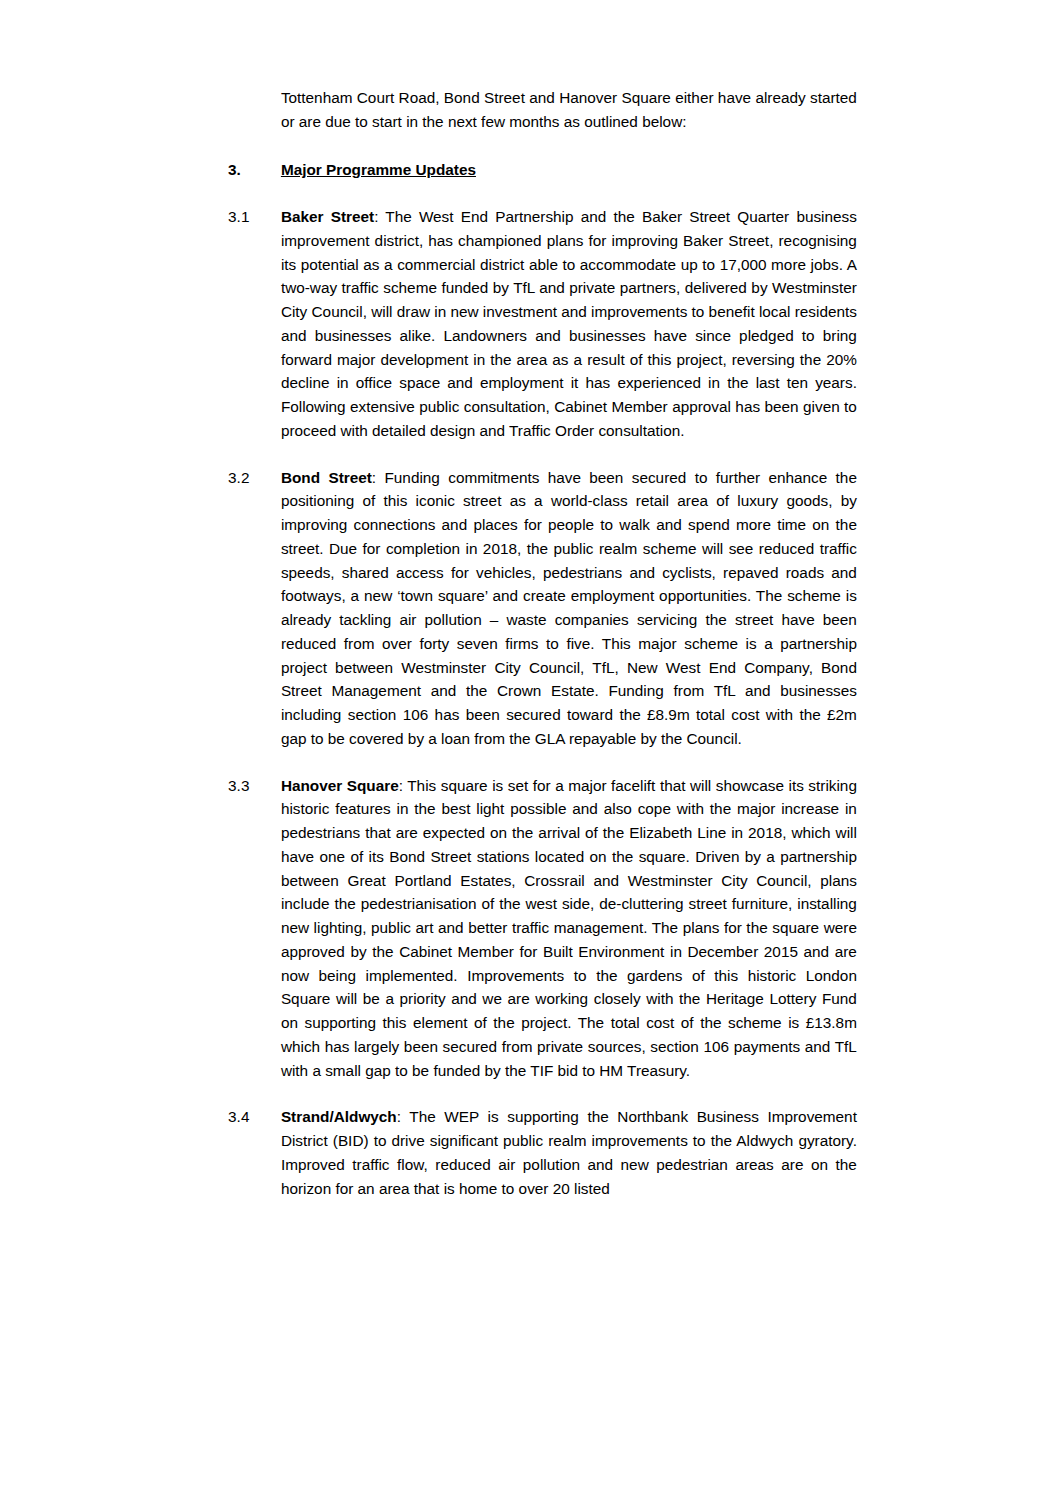Tottenham Court Road, Bond Street and Hanover Square either have already started or are due to start in the next few months as outlined below:
3. Major Programme Updates
3.1
Baker Street: The West End Partnership and the Baker Street Quarter business improvement district, has championed plans for improving Baker Street, recognising its potential as a commercial district able to accommodate up to 17,000 more jobs. A two-way traffic scheme funded by TfL and private partners, delivered by Westminster City Council, will draw in new investment and improvements to benefit local residents and businesses alike. Landowners and businesses have since pledged to bring forward major development in the area as a result of this project, reversing the 20% decline in office space and employment it has experienced in the last ten years. Following extensive public consultation, Cabinet Member approval has been given to proceed with detailed design and Traffic Order consultation.
3.2
Bond Street: Funding commitments have been secured to further enhance the positioning of this iconic street as a world-class retail area of luxury goods, by improving connections and places for people to walk and spend more time on the street. Due for completion in 2018, the public realm scheme will see reduced traffic speeds, shared access for vehicles, pedestrians and cyclists, repaved roads and footways, a new ‘town square’ and create employment opportunities. The scheme is already tackling air pollution – waste companies servicing the street have been reduced from over forty seven firms to five. This major scheme is a partnership project between Westminster City Council, TfL, New West End Company, Bond Street Management and the Crown Estate. Funding from TfL and businesses including section 106 has been secured toward the £8.9m total cost with the £2m gap to be covered by a loan from the GLA repayable by the Council.
3.3
Hanover Square: This square is set for a major facelift that will showcase its striking historic features in the best light possible and also cope with the major increase in pedestrians that are expected on the arrival of the Elizabeth Line in 2018, which will have one of its Bond Street stations located on the square. Driven by a partnership between Great Portland Estates, Crossrail and Westminster City Council, plans include the pedestrianisation of the west side, de-cluttering street furniture, installing new lighting, public art and better traffic management. The plans for the square were approved by the Cabinet Member for Built Environment in December 2015 and are now being implemented. Improvements to the gardens of this historic London Square will be a priority and we are working closely with the Heritage Lottery Fund on supporting this element of the project. The total cost of the scheme is £13.8m which has largely been secured from private sources, section 106 payments and TfL with a small gap to be funded by the TIF bid to HM Treasury.
3.4
Strand/Aldwych: The WEP is supporting the Northbank Business Improvement District (BID) to drive significant public realm improvements to the Aldwych gyratory. Improved traffic flow, reduced air pollution and new pedestrian areas are on the horizon for an area that is home to over 20 listed